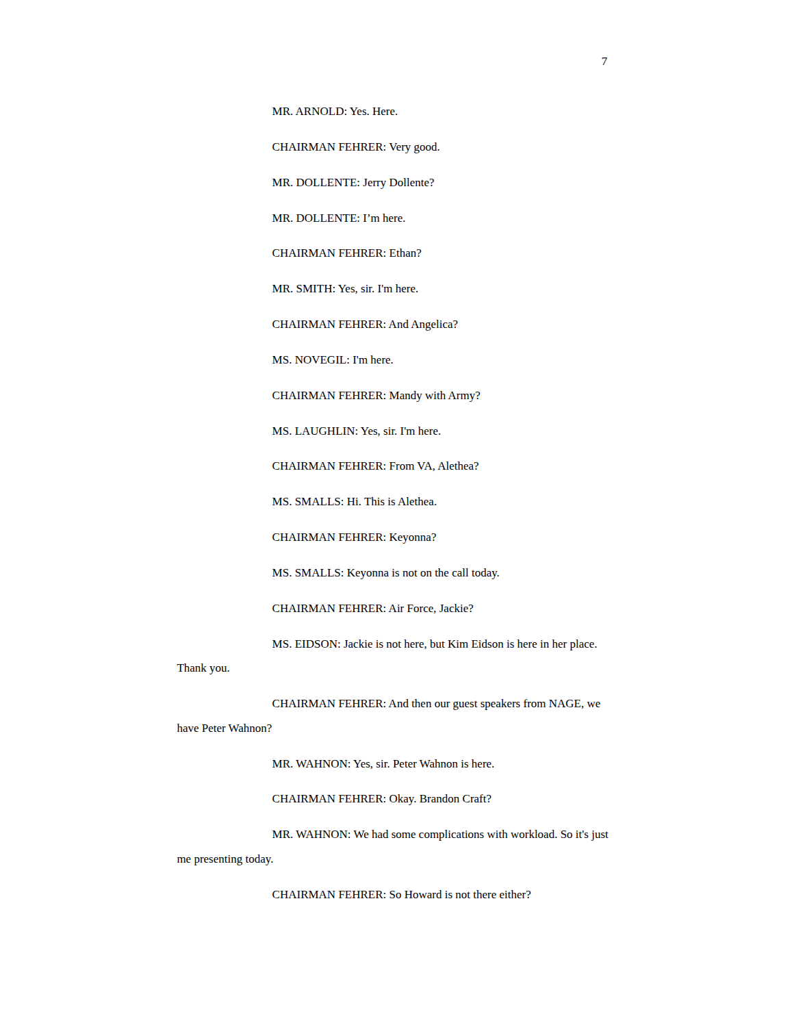7
MR. ARNOLD: Yes. Here.
CHAIRMAN FEHRER: Very good.
MR. DOLLENTE: Jerry Dollente?
MR. DOLLENTE: I’m here.
CHAIRMAN FEHRER: Ethan?
MR. SMITH: Yes, sir. I'm here.
CHAIRMAN FEHRER: And Angelica?
MS. NOVEGIL: I'm here.
CHAIRMAN FEHRER: Mandy with Army?
MS. LAUGHLIN: Yes, sir. I'm here.
CHAIRMAN FEHRER: From VA, Alethea?
MS. SMALLS: Hi. This is Alethea.
CHAIRMAN FEHRER: Keyonna?
MS. SMALLS: Keyonna is not on the call today.
CHAIRMAN FEHRER: Air Force, Jackie?
MS. EIDSON: Jackie is not here, but Kim Eidson is here in her place. Thank you.
CHAIRMAN FEHRER: And then our guest speakers from NAGE, we have Peter Wahnon?
MR. WAHNON: Yes, sir. Peter Wahnon is here.
CHAIRMAN FEHRER: Okay. Brandon Craft?
MR. WAHNON: We had some complications with workload. So it's just me presenting today.
CHAIRMAN FEHRER: So Howard is not there either?